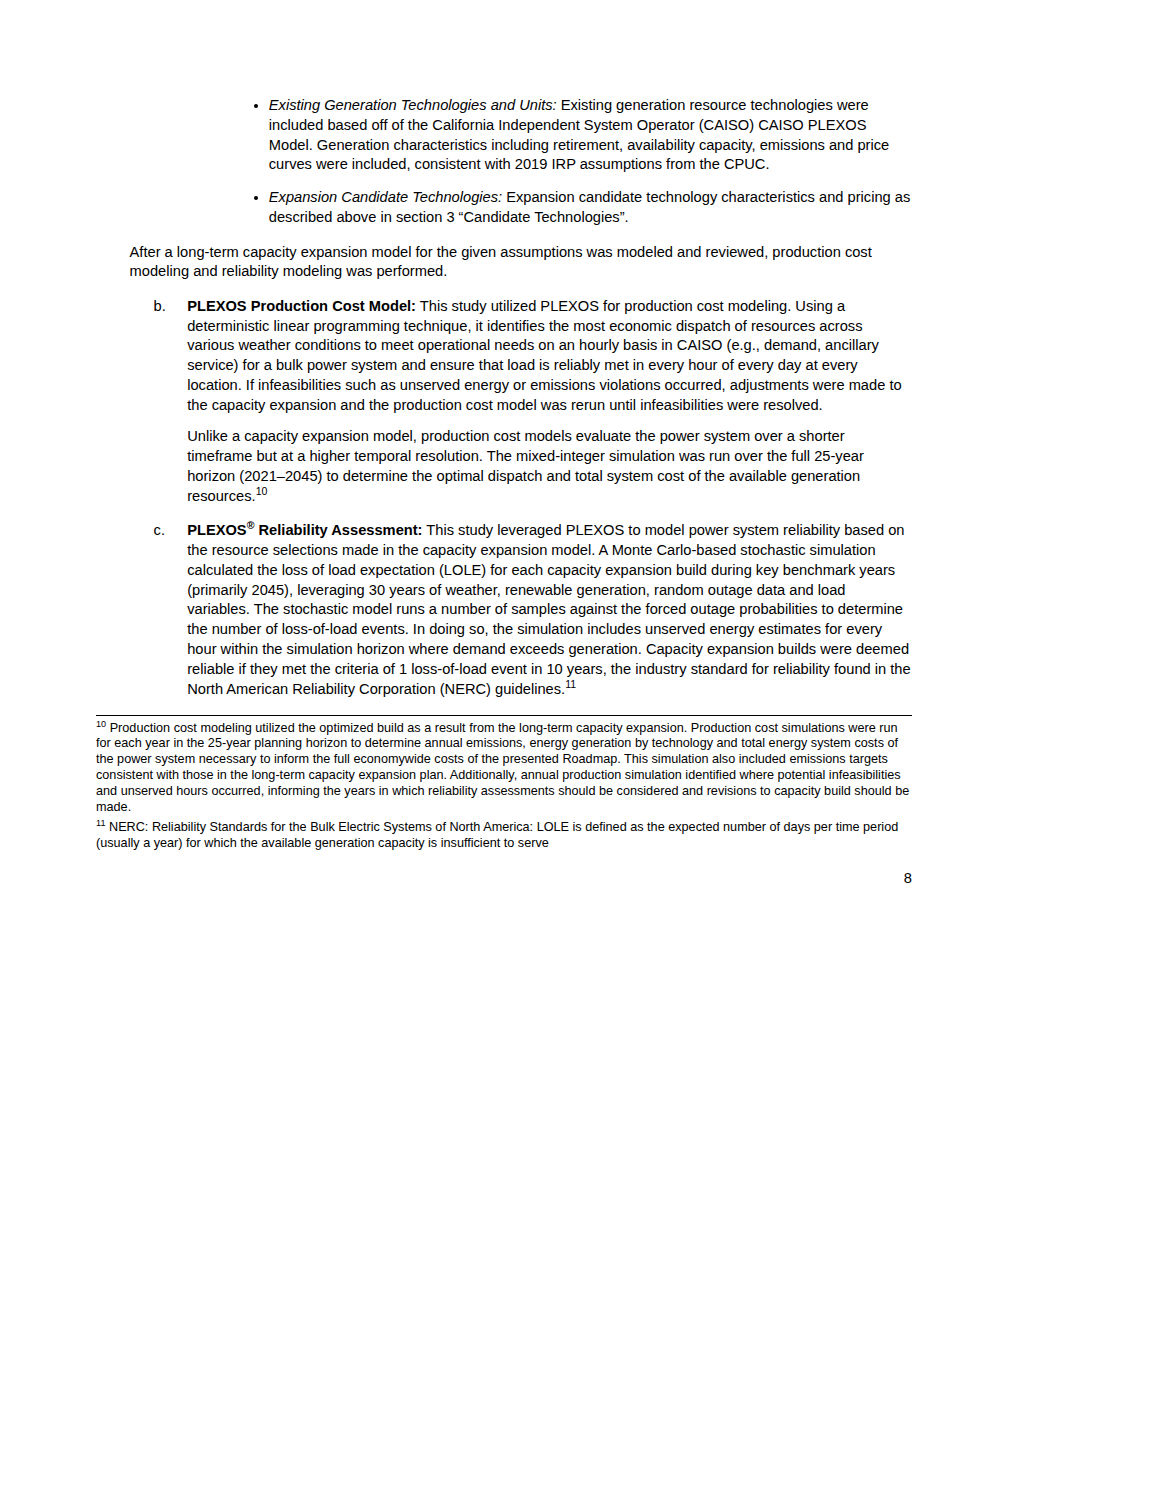Existing Generation Technologies and Units: Existing generation resource technologies were included based off of the California Independent System Operator (CAISO) CAISO PLEXOS Model. Generation characteristics including retirement, availability capacity, emissions and price curves were included, consistent with 2019 IRP assumptions from the CPUC.
Expansion Candidate Technologies: Expansion candidate technology characteristics and pricing as described above in section 3 “Candidate Technologies”.
After a long-term capacity expansion model for the given assumptions was modeled and reviewed, production cost modeling and reliability modeling was performed.
b. PLEXOS Production Cost Model: This study utilized PLEXOS for production cost modeling. Using a deterministic linear programming technique, it identifies the most economic dispatch of resources across various weather conditions to meet operational needs on an hourly basis in CAISO (e.g., demand, ancillary service) for a bulk power system and ensure that load is reliably met in every hour of every day at every location. If infeasibilities such as unserved energy or emissions violations occurred, adjustments were made to the capacity expansion and the production cost model was rerun until infeasibilities were resolved.
Unlike a capacity expansion model, production cost models evaluate the power system over a shorter timeframe but at a higher temporal resolution. The mixed-integer simulation was run over the full 25-year horizon (2021–2045) to determine the optimal dispatch and total system cost of the available generation resources.10
c. PLEXOS® Reliability Assessment: This study leveraged PLEXOS to model power system reliability based on the resource selections made in the capacity expansion model. A Monte Carlo-based stochastic simulation calculated the loss of load expectation (LOLE) for each capacity expansion build during key benchmark years (primarily 2045), leveraging 30 years of weather, renewable generation, random outage data and load variables. The stochastic model runs a number of samples against the forced outage probabilities to determine the number of loss-of-load events. In doing so, the simulation includes unserved energy estimates for every hour within the simulation horizon where demand exceeds generation. Capacity expansion builds were deemed reliable if they met the criteria of 1 loss-of-load event in 10 years, the industry standard for reliability found in the North American Reliability Corporation (NERC) guidelines.11
10 Production cost modeling utilized the optimized build as a result from the long-term capacity expansion. Production cost simulations were run for each year in the 25-year planning horizon to determine annual emissions, energy generation by technology and total energy system costs of the power system necessary to inform the full economywide costs of the presented Roadmap. This simulation also included emissions targets consistent with those in the long-term capacity expansion plan. Additionally, annual production simulation identified where potential infeasibilities and unserved hours occurred, informing the years in which reliability assessments should be considered and revisions to capacity build should be made.
11 NERC: Reliability Standards for the Bulk Electric Systems of North America: LOLE is defined as the expected number of days per time period (usually a year) for which the available generation capacity is insufficient to serve
8